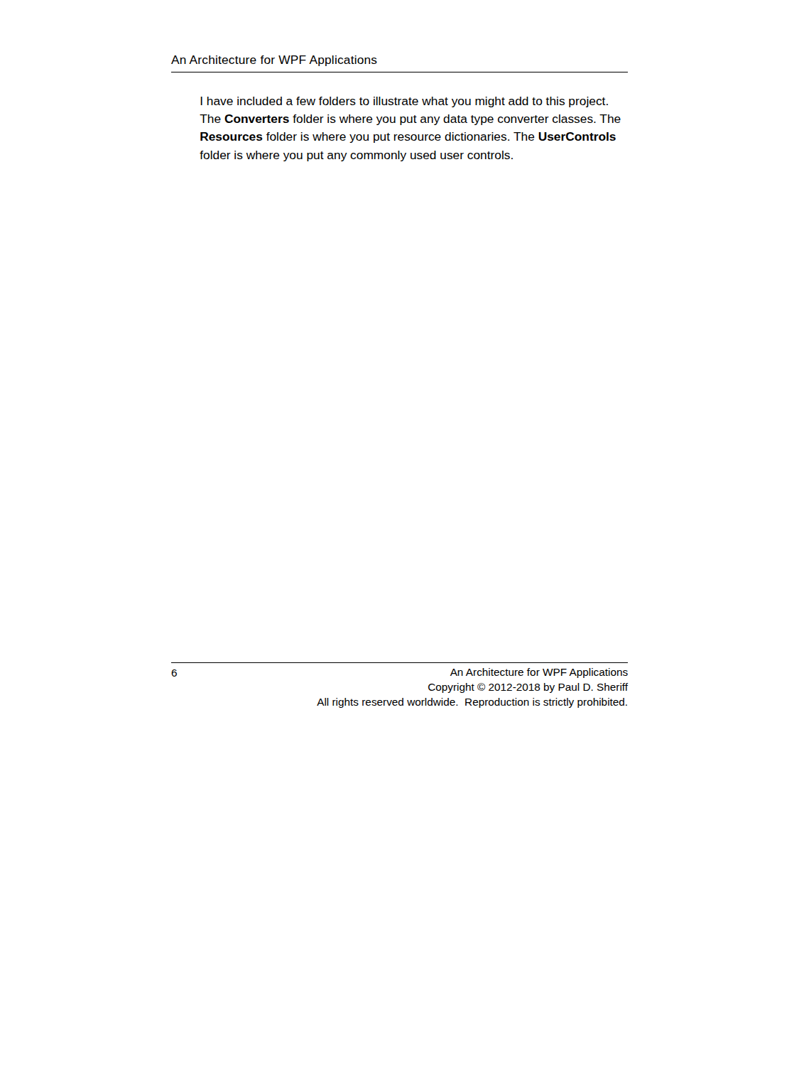An Architecture for WPF Applications
I have included a few folders to illustrate what you might add to this project. The Converters folder is where you put any data type converter classes. The Resources folder is where you put resource dictionaries. The UserControls folder is where you put any commonly used user controls.
6
An Architecture for WPF Applications
Copyright © 2012-2018 by Paul D. Sheriff
All rights reserved worldwide. Reproduction is strictly prohibited.